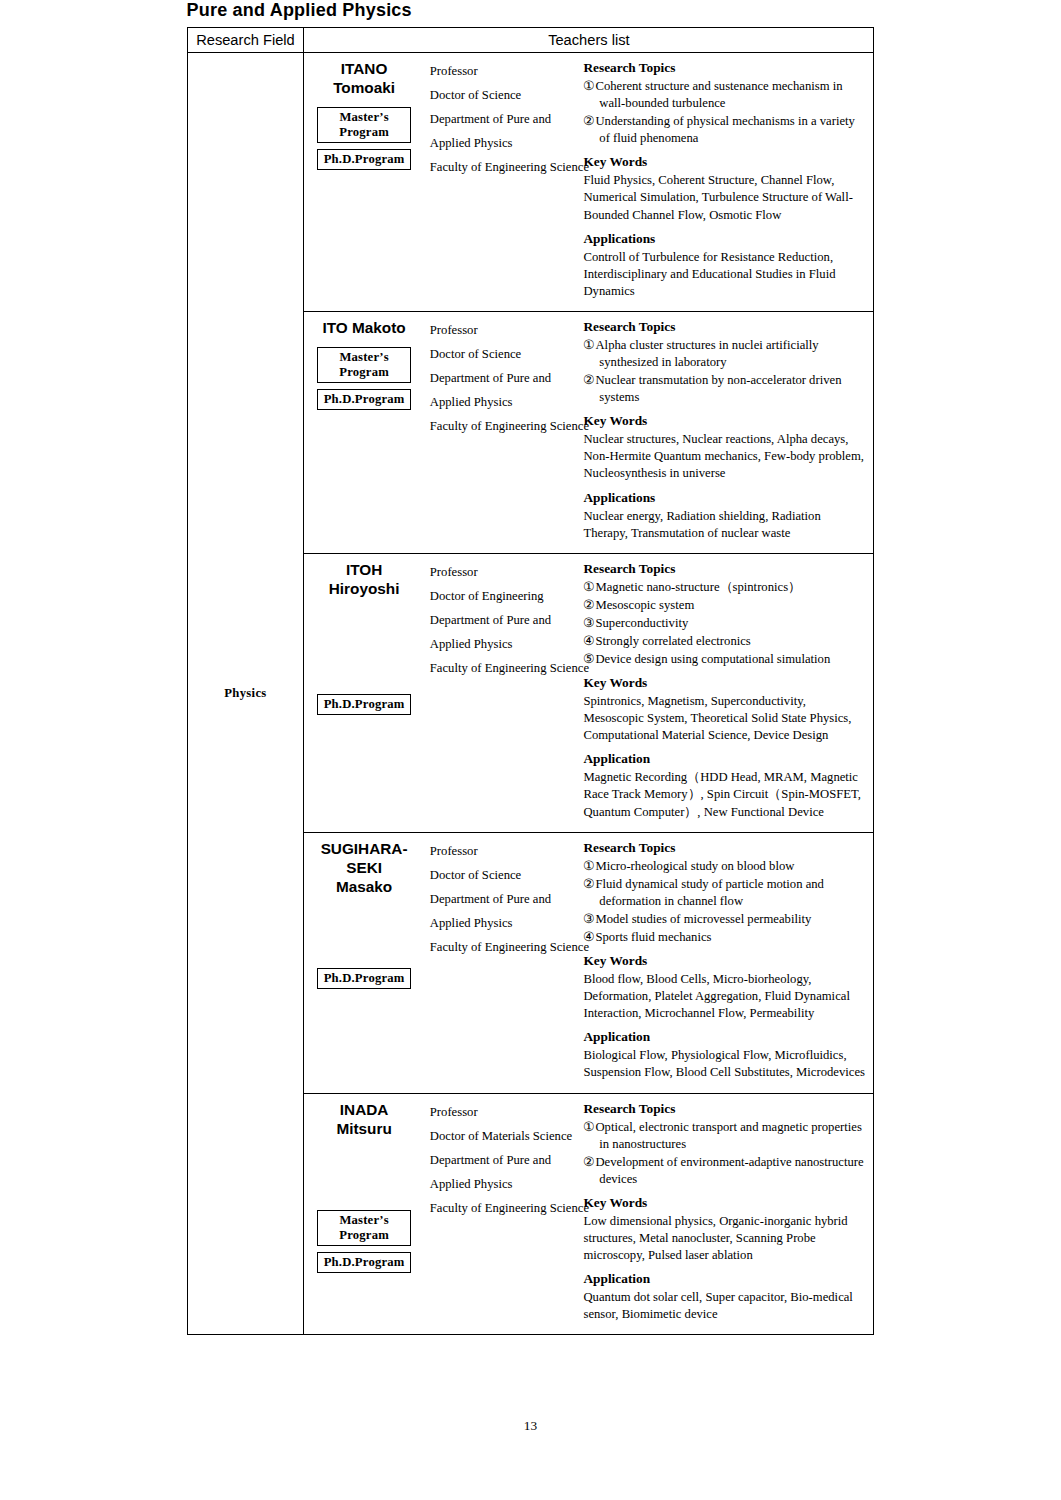Pure and Applied Physics
| Research Field | Teachers list |
| --- | --- |
| Physics | / ITANO Tomoaki Masterʼs Program Ph.D.Program / Professor Doctor of Science Department of Pure and Applied Physics Faculty of Engineering Science / Research Topics ①Coherent structure and sustenance mechanism in wall-bounded turbulence ②Understanding of physical mechanisms in a variety of fluid phenomena Key Words Fluid Physics, Coherent Structure, Channel Flow, Numerical Simulation, Turbulence Structure of Wall- Bounded Channel Flow, Osmotic Flow Applications Controll of Turbulence for Resistance Reduction, Interdisciplinary and Educational Studies in Fluid Dynamics / |
| / ITO Makoto Masterʼs Program Ph.D.Program / Professor Doctor of Science Department of Pure and Applied Physics Faculty of Engineering Science / Research Topics ①Alpha cluster structures in nuclei artificially synthesized in laboratory ②Nuclear transmutation by non-accelerator driven systems Key Words Nuclear structures, Nuclear reactions, Alpha decays, Non-Hermite Quantum mechanics, Few-body problem, Nucleosynthesis in universe Applications Nuclear energy, Radiation shielding, Radiation Therapy, Transmutation of nuclear waste / |
| / ITOH Hiroyoshi Ph.D.Program / Professor Doctor of Engineering Department of Pure and Applied Physics Faculty of Engineering Science / Research Topics ①Magnetic nano-structure（spintronics） ②Mesoscopic system ③Superconductivity ④Strongly correlated electronics ⑤Device design using computational simulation Key Words Spintronics, Magnetism, Superconductivity, Mesoscopic System, Theoretical Solid State Physics, Computational Material Science, Device Design Application Magnetic Recording（HDD Head, MRAM, Magnetic Race Track Memory）, Spin Circuit（Spin-MOSFET, Quantum Computer）, New Functional Device / |
| / SUGIHARA-SEKI Masako Ph.D.Program / Professor Doctor of Science Department of Pure and Applied Physics Faculty of Engineering Science / Research Topics ①Micro-rheological study on blood blow ②Fluid dynamical study of particle motion and deformation in channel flow ③Model studies of microvessel permeability ④Sports fluid mechanics Key Words Blood flow, Blood Cells, Micro-biorheology, Deformation, Platelet Aggregation, Fluid Dynamical Interaction, Microchannel Flow, Permeability Application Biological Flow, Physiological Flow, Microfluidics, Suspension Flow, Blood Cell Substitutes, Microdevices / |
| / INADA Mitsuru Masterʼs Program Ph.D.Program / Professor Doctor of Materials Science Department of Pure and Applied Physics Faculty of Engineering Science / Research Topics ①Optical, electronic transport and magnetic properties in nanostructures ②Development of environment-adaptive nanostructure devices Key Words Low dimensional physics, Organic-inorganic hybrid structures, Metal nanocluster, Scanning Probe microscopy, Pulsed laser ablation Application Quantum dot solar cell, Super capacitor, Bio-medical sensor, Biomimetic device / |
13